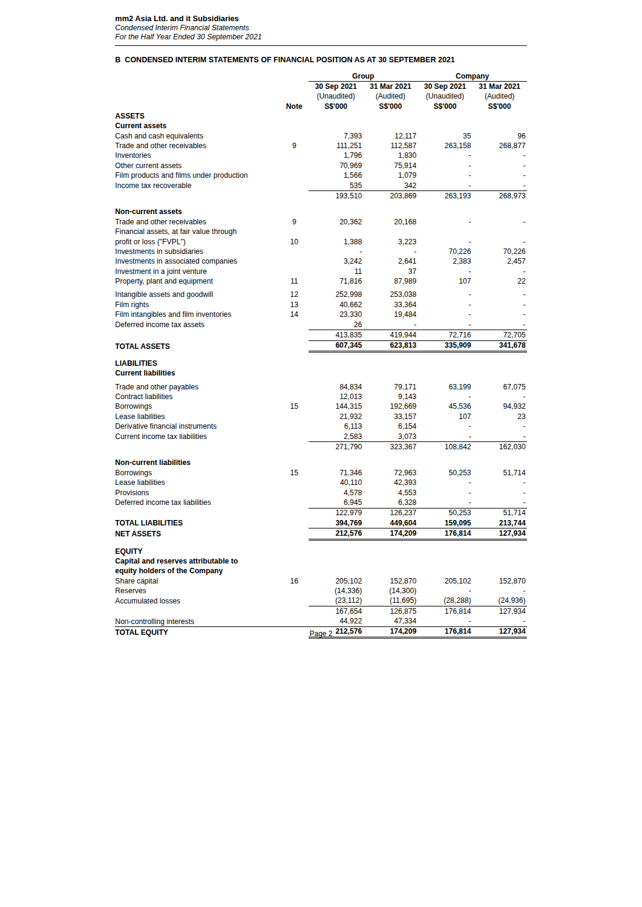mm2 Asia Ltd. and it Subsidiaries
Condensed Interim Financial Statements
For the Half Year Ended 30 September 2021
BCONDENSED INTERIM STATEMENTS OF FINANCIAL POSITION AS AT 30 SEPTEMBER 2021
| | | Group | Company |
| --- | --- | --- | --- |
| | | 30 Sep 2021 | 31 Mar 2021 | 30 Sep 2021 | 31 Mar 2021 |
| | | (Unaudited) | (Audited) | (Unaudited) | (Audited) |
| | Note | S$'000 | S$'000 | S$'000 | S$'000 |
| ASSETS | | | | | |
| Current assets | | | | | |
| Cash and cash equivalents | | 7,393 | 12,117 | 35 | 96 |
| Trade and other receivables | 9 | 111,251 | 112,587 | 263,158 | 268,877 |
| Inventories | | 1,796 | 1,830 | - | - |
| Other current assets | | 70,969 | 75,914 | - | - |
| Film products and films under production | | 1,566 | 1,079 | - | - |
| Income tax recoverable | | 535 | 342 | - | - |
| | | 193,510 | 203,869 | 263,193 | 268,973 |
| Non-current assets | | | | | |
| Trade and other receivables | 9 | 20,362 | 20,168 | - | - |
| Financial assets, at fair value through | | | | | |
| profit or loss ("FVPL") | 10 | 1,388 | 3,223 | - | - |
| Investments in subsidiaries | | - | - | 70,226 | 70,226 |
| Investments in associated companies | | 3,242 | 2,641 | 2,383 | 2,457 |
| Investment in a joint venture | | 11 | 37 | - | - |
| Property, plant and equipment | 11 | 71,816 | 87,989 | 107 | 22 |
| Intangible assets and goodwill | 12 | 252,998 | 253,038 | - | - |
| Film rights | 13 | 40,662 | 33,364 | - | - |
| Film intangibles and film inventories | 14 | 23,330 | 19,484 | - | - |
| Deferred income tax assets | | 26 | - | - | - |
| | | 413,835 | 419,944 | 72,716 | 72,705 |
| TOTAL ASSETS | | 607,345 | 623,813 | 335,909 | 341,678 |
| LIABILITIES | | | | | |
| Current liabilities | | | | | |
| Trade and other payables | | 84,834 | 79,171 | 63,199 | 67,075 |
| Contract liabilities | | 12,013 | 9,143 | - | - |
| Borrowings | 15 | 144,315 | 192,669 | 45,536 | 94,932 |
| Lease liabilities | | 21,932 | 33,157 | 107 | 23 |
| Derivative financial instruments | | 6,113 | 6,154 | - | - |
| Current income tax liabilities | | 2,583 | 3,073 | - | - |
| | | 271,790 | 323,367 | 108,842 | 162,030 |
| Non-current liabilities | | | | | |
| Borrowings | 15 | 71,346 | 72,963 | 50,253 | 51,714 |
| Lease liabilities | | 40,110 | 42,393 | - | - |
| Provisions | | 4,578 | 4,553 | - | - |
| Deferred income tax liabilities | | 6,945 | 6,328 | - | - |
| | | 122,979 | 126,237 | 50,253 | 51,714 |
| TOTAL LIABILITIES | | 394,769 | 449,604 | 159,095 | 213,744 |
| NET ASSETS | | 212,576 | 174,209 | 176,814 | 127,934 |
| EQUITY | | | | | |
| Capital and reserves attributable to | | | | | |
| equity holders of the Company | | | | | |
| Share capital | 16 | 205,102 | 152,870 | 205,102 | 152,870 |
| Reserves | | (14,336) | (14,300) | - | - |
| Accumulated losses | | (23,112) | (11,695) | (28,288) | (24,936) |
| | | 167,654 | 126,875 | 176,814 | 127,934 |
| Non-controlling interests | | 44,922 | 47,334 | - | - |
| TOTAL EQUITY | | 212,576 | 174,209 | 176,814 | 127,934 |
Page 2